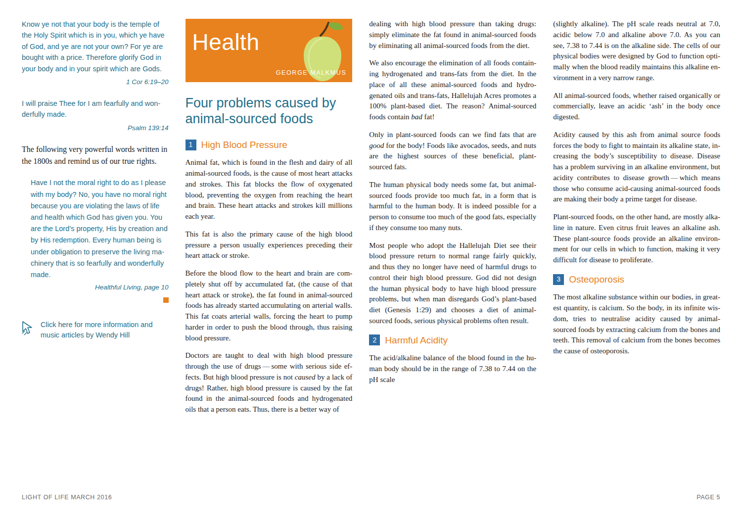Know ye not that your body is the temple of the Holy Spirit which is in you, which ye have of God, and ye are not your own? For ye are bought with a price. Therefore glorify God in your body and in your spirit which are Gods.
1 Cor 6:19–20
I will praise Thee for I am fearfully and wonderfully made.
Psalm 139:14
The following very powerful words written in the 1800s and remind us of our true rights.
Have I not the moral right to do as I please with my body? No, you have no moral right because you are violating the laws of life and health which God has given you. You are the Lord’s property, His by creation and by His redemption. Every human being is under obligation to preserve the living machinery that is so fearfully and wonderfully made.
Healthful Living, page 10
Click here for more information and music articles by Wendy Hill
Health
George Malkmus
Four problems caused by animal-sourced foods
1
High Blood Pressure
Animal fat, which is found in the flesh and dairy of all animal-sourced foods, is the cause of most heart attacks and strokes. This fat blocks the flow of oxygenated blood, preventing the oxygen from reaching the heart and brain. These heart attacks and strokes kill millions each year.
This fat is also the primary cause of the high blood pressure a person usually experiences preceding their heart attack or stroke.
Before the blood flow to the heart and brain are completely shut off by accumulated fat, (the cause of that heart attack or stroke), the fat found in animal-sourced foods has already started accumulating on arterial walls. This fat coats arterial walls, forcing the heart to pump harder in order to push the blood through, thus raising blood pressure.
Doctors are taught to deal with high blood pressure through the use of drugs — some with serious side effects. But high blood pressure is not caused by a lack of drugs! Rather, high blood pressure is caused by the fat found in the animal-sourced foods and hydrogenated oils that a person eats. Thus, there is a better way of
dealing with high blood pressure than taking drugs: simply eliminate the fat found in animal-sourced foods by eliminating all animal-sourced foods from the diet.
We also encourage the elimination of all foods containing hydrogenated and trans-fats from the diet. In the place of all these animal-sourced foods and hydrogenated oils and trans-fats, Hallelujah Acres promotes a 100% plant-based diet. The reason? Animal-sourced foods contain bad fat!
Only in plant-sourced foods can we find fats that are good for the body! Foods like avocados, seeds, and nuts are the highest sources of these beneficial, plant-sourced fats.
The human physical body needs some fat, but animal-sourced foods provide too much fat, in a form that is harmful to the human body. It is indeed possible for a person to consume too much of the good fats, especially if they consume too many nuts.
Most people who adopt the Hallelujah Diet see their blood pressure return to normal range fairly quickly, and thus they no longer have need of harmful drugs to control their high blood pressure. God did not design the human physical body to have high blood pressure problems, but when man disregards God’s plant-based diet (Genesis 1:29) and chooses a diet of animal-sourced foods, serious physical problems often result.
2
Harmful Acidity
The acid/alkaline balance of the blood found in the human body should be in the range of 7.38 to 7.44 on the pH scale
(slightly alkaline). The pH scale reads neutral at 7.0, acidic below 7.0 and alkaline above 7.0. As you can see, 7.38 to 7.44 is on the alkaline side. The cells of our physical bodies were designed by God to function optimally when the blood readily maintains this alkaline environment in a very narrow range.
All animal-sourced foods, whether raised organically or commercially, leave an acidic ‘ash’ in the body once digested.
Acidity caused by this ash from animal source foods forces the body to fight to maintain its alkaline state, increasing the body’s susceptibility to disease. Disease has a problem surviving in an alkaline environment, but acidity contributes to disease growth — which means those who consume acid-causing animal-sourced foods are making their body a prime target for disease.
Plant-sourced foods, on the other hand, are mostly alkaline in nature. Even citrus fruit leaves an alkaline ash. These plant-source foods provide an alkaline environment for our cells in which to function, making it very difficult for disease to proliferate.
3
Osteoporosis
The most alkaline substance within our bodies, in greatest quantity, is calcium. So the body, in its infinite wisdom, tries to neutralise acidity caused by animal-sourced foods by extracting calcium from the bones and teeth. This removal of calcium from the bones becomes the cause of osteoporosis.
Light of Life March 2016 Page 5